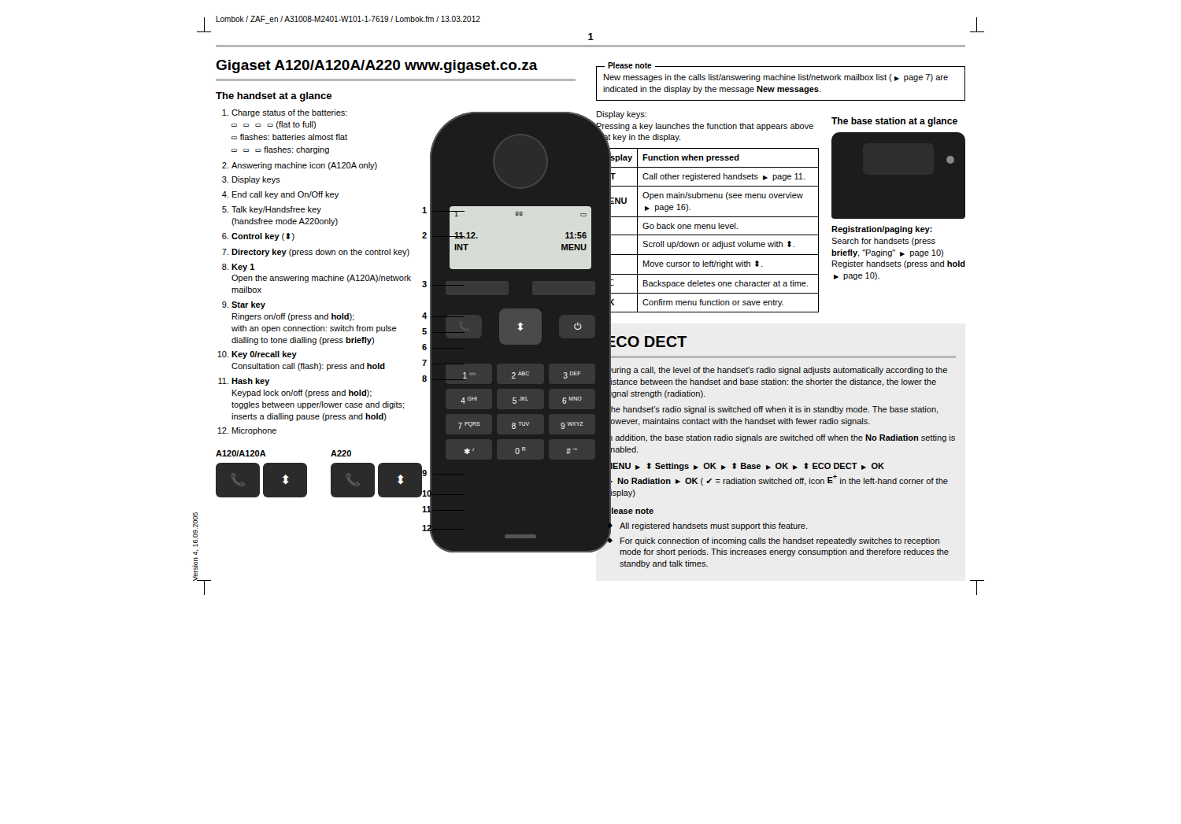Version 4, 16.09.2005
Lombok / ZAF_en / A31008-M2401-W101-1-7619 / Lombok.fm / 13.03.2012
1
Gigaset A120/A120A/A220 www.gigaset.co.za
The handset at a glance
Charge status of the batteries:
▭ ▭ ▭ ▭ (flat to full)
▭ flashes: batteries almost flat
▭ ▭ ▭ flashes: charging
Answering machine icon (A120A only)
Display keys
End call key and On/Off key
Talk key/Handsfree key
(handsfree mode A220only)
Control key (⬍)
Directory key (press down on the control key)
Key 1
Open the answering machine (A120A)/network mailbox
Star key
Ringers on/off (press and hold);
with an open connection: switch from pulse dialling to tone dialling (press briefly)
Key 0/recall key
Consultation call (flash): press and hold
Hash key
Keypad lock on/off (press and hold);
toggles between upper/lower case and digits; inserts a dialling pause (press and hold)
Microphone
A120/A120A
📞
⬍
A220
📞
⬍
1 ⌾⌾ ▭
11.12. 11:56
INT MENU
📞
⬍
⏻
1 ⌾⌾
2 ABC
3 DEF
4 GHI
5 JKL
6 MNO
7 PQRS
8 TUV
9 WXYZ
✱ ♪
0 R
# ⊸
1
2
3
4
5
6
7
8
9
10
11
12
Please note New messages in the calls list/answering machine list/network mailbox list ( page 7) are indicated in the display by the message New messages.
Display keys:
Pressing a key launches the function that appears above that key in the display.
| Display | Function when pressed |
| --- | --- |
| INT | Call other registered handsets page 11. |
| MENU | Open main/submenu (see menu overview page 16). |
| ⤺ | Go back one menu level. |
| ⬍ | Scroll up/down or adjust volume with ⬍ . |
| ⬌ | Move cursor to left/right with ⬍ . |
| ◀C | Backspace deletes one character at a time. |
| OK | Confirm menu function or save entry. |
The base station at a glance
Registration/paging key:
Search for handsets (press briefly, "Paging" page 10)
Register handsets (press and hold page 10).
ECO DECT
During a call, the level of the handset's radio signal adjusts automatically according to the distance between the handset and base station: the shorter the distance, the lower the signal strength (radiation).
The handset’s radio signal is switched off when it is in standby mode. The base station, however, maintains contact with the handset with fewer radio signals.
In addition, the base station radio signals are switched off when the No Radiation setting is enabled.
MENU ⬍ Settings OK ⬍ Base OK ⬍ ECO DECT OK
No Radiation OK ( ✔ = radiation switched off, icon E+ in the left-hand corner of the display)
Please note
All registered handsets must support this feature.
For quick connection of incoming calls the handset repeatedly switches to reception mode for short periods. This increases energy consumption and therefore reduces the standby and talk times.